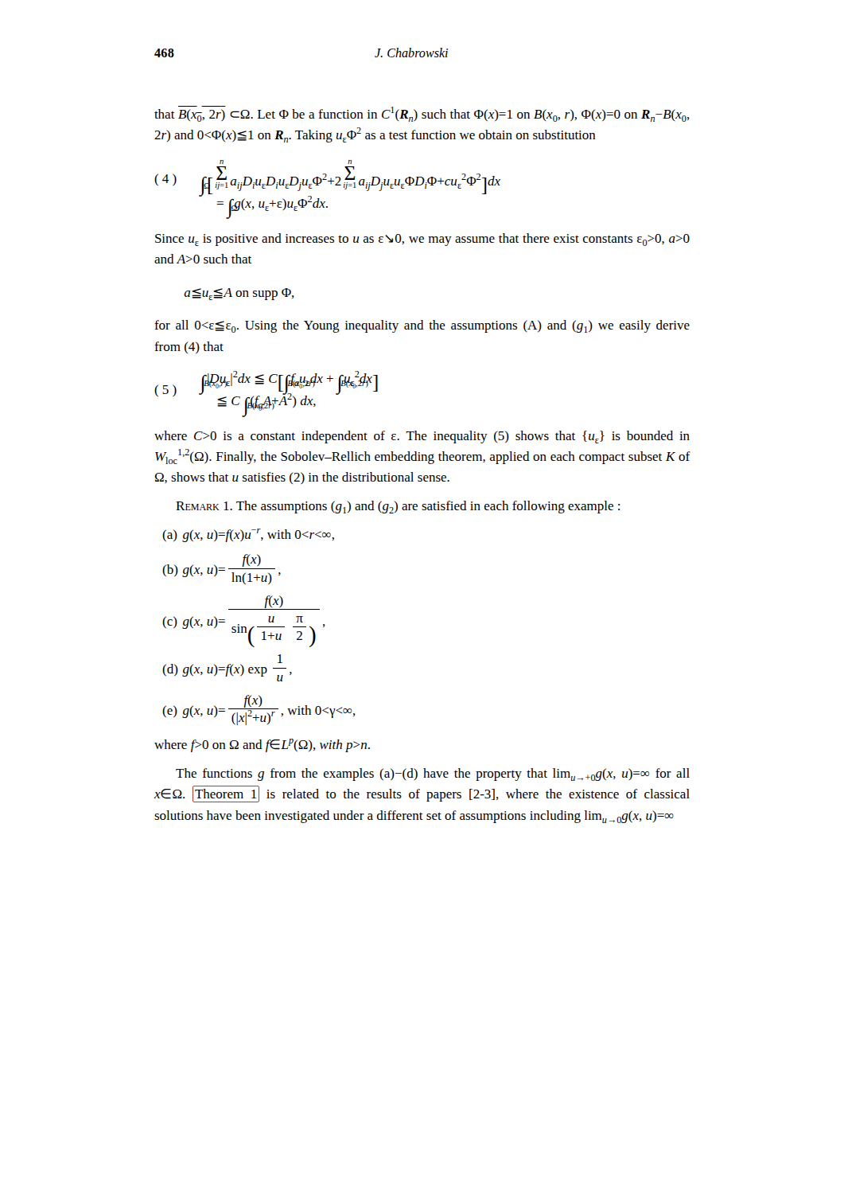468 J. Chabrowski
that B(x0, 2r) ⊂Ω. Let Φ be a function in C1(Rn) such that Φ(x)=1 on B(x0, r), Φ(x)=0 on Rn−B(x0, 2r) and 0<Φ(x)≦1 on Rn. Taking uεΦ2 as a test function we obtain on substitution
( 4 )
Ω∫[nΣij=1 aijDiuεDiuεDjuεΦ2+2nΣij=1 aijDjuεuεΦDiΦ+cuε2Φ2] dx = Ω∫g(x, uε+ε)uεΦ2dx.
Since uε is positive and increases to u as ε↘0, we may assume that there exist constants ε0>0, a>0 and A>0 such that
a≦uε≦A on supp Φ,
for all 0<ε≦ε0. Using the Young inequality and the assumptions (A) and (g1) we easily derive from (4) that
( 5 )
B(x0,r)∫|Duε|2dx ≦ C[B(x0,2r)∫fauεdx + B(x0,2r)∫uε2dx] ≦ C B(x0,2r)∫(faA+A2) dx,
where C>0 is a constant independent of ε. The inequality (5) shows that {uε} is bounded in Wloc1,2(Ω). Finally, the Sobolev–Rellich embedding theorem, applied on each compact subset K of Ω, shows that u satisfies (2) in the distributional sense.
Remark 1. The assumptions (g1) and (g2) are satisfied in each following example :
(a)
g(x, u)=f(x)u−r, with 0<r<∞,
(b)
g(x, u)=f(x) ln(1+u),
(c)
g(x, u)=f(x) sin(u 1+u π 2),
(d)
g(x, u)=f(x) exp 1 u,
(e)
g(x, u)=f(x)(|x|2+u)r, with 0<γ<∞,
where f>0 on Ω and f∈Lp(Ω), with p>n.
The functions g from the examples (a)−(d) have the property that limu→+0g(x, u)=∞ for all x∈Ω. Theorem 1 is related to the results of papers [2-3], where the existence of classical solutions have been investigated under a different set of assumptions including limu→0g(x, u)=∞